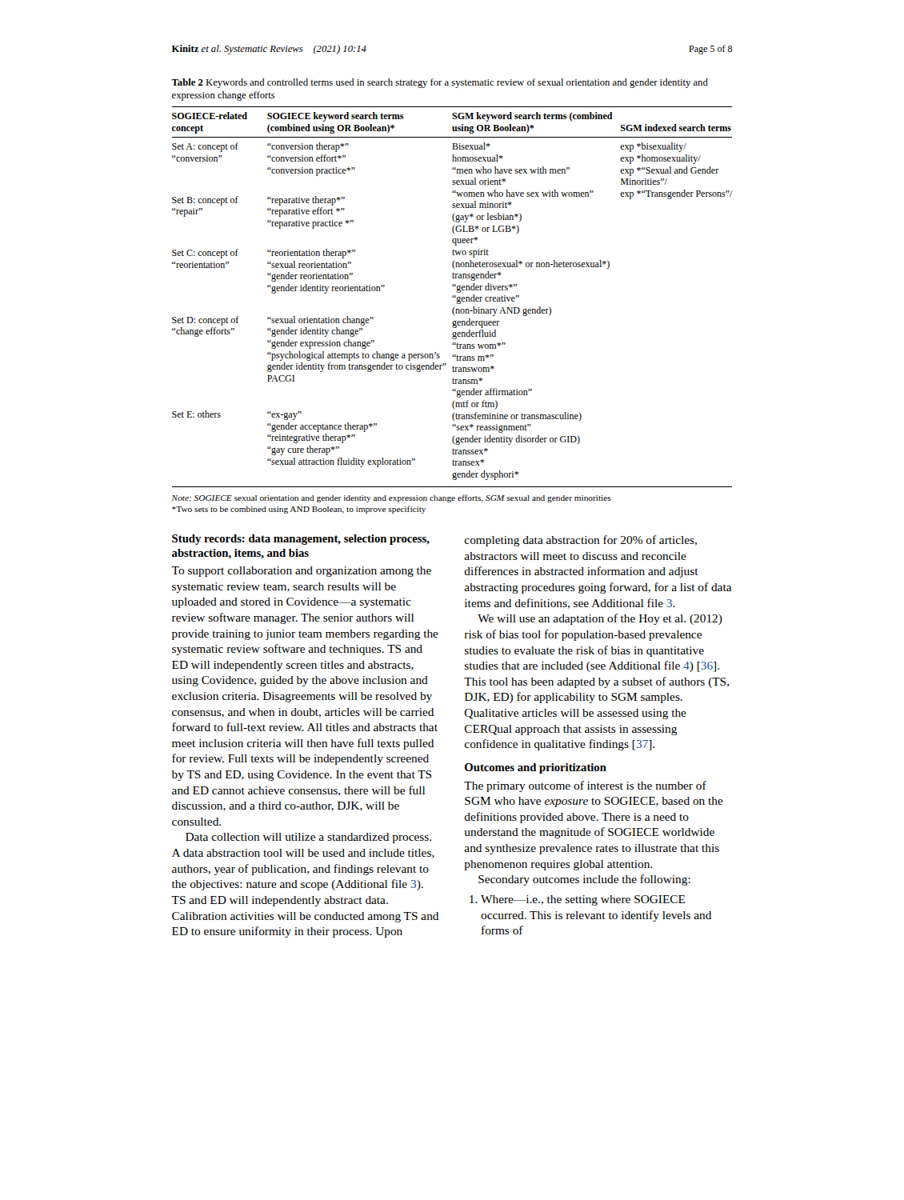Kinitz et al. Systematic Reviews (2021) 10:14
Page 5 of 8
Table 2 Keywords and controlled terms used in search strategy for a systematic review of sexual orientation and gender identity and expression change efforts
| SOGIECE-related concept | SOGIECE keyword search terms (combined using OR Boolean)* | SGM keyword search terms (combined using OR Boolean)* | SGM indexed search terms |
| --- | --- | --- | --- |
| Set A: concept of “conversion” | “conversion therap*” “conversion effort*” “conversion practice*” | Bisexual* homosexual* “men who have sex with men” sexual orient* “women who have sex with women” sexual minorit* (gay* or lesbian*) (GLB* or LGB*) queer* two spirit (nonheterosexual* or non-heterosexual*) transgender* “gender divers*” “gender creative” (non-binary AND gender) genderqueer genderfluid “trans wom*” “trans m*” transwom* transm* “gender affirmation” (mtf or ftm) (transfeminine or transmasculine) “sex* reassignment” (gender identity disorder or GID) transsex* transex* gender dysphori* | exp *bisexuality/ exp *homosexuality/ exp *“Sexual and Gender Minorities”/ exp *“Transgender Persons”/ |
| Set B: concept of “repair” | “reparative therap*” “reparative effort *” “reparative practice *” |
| Set C: concept of “reorientation” | “reorientation therap*” “sexual reorientation” “gender reorientation” “gender identity reorientation” |
| Set D: concept of “change efforts” | “sexual orientation change” “gender identity change” “gender expression change” “psychological attempts to change a person’s gender identity from transgender to cisgender” PACGI |
| Set E: others | “ex-gay” “gender acceptance therap*” “reintegrative therap*” “gay cure therap*” “sexual attraction fluidity exploration” |
Note: SOGIECE sexual orientation and gender identity and expression change efforts, SGM sexual and gender minorities
*Two sets to be combined using AND Boolean, to improve specificity
Study records: data management, selection process, abstraction, items, and bias
To support collaboration and organization among the systematic review team, search results will be uploaded and stored in Covidence—a systematic review software manager. The senior authors will provide training to junior team members regarding the systematic review software and techniques. TS and ED will independently screen titles and abstracts, using Covidence, guided by the above inclusion and exclusion criteria. Disagreements will be resolved by consensus, and when in doubt, articles will be carried forward to full-text review. All titles and abstracts that meet inclusion criteria will then have full texts pulled for review. Full texts will be independently screened by TS and ED, using Covidence. In the event that TS and ED cannot achieve consensus, there will be full discussion, and a third co-author, DJK, will be consulted.
Data collection will utilize a standardized process. A data abstraction tool will be used and include titles, authors, year of publication, and findings relevant to the objectives: nature and scope (Additional file 3). TS and ED will independently abstract data. Calibration activities will be conducted among TS and ED to ensure uniformity in their process. Upon completing data abstraction for 20% of articles, abstractors will meet to discuss and reconcile differences in abstracted information and adjust abstracting procedures going forward, for a list of data items and definitions, see Additional file 3.
We will use an adaptation of the Hoy et al. (2012) risk of bias tool for population-based prevalence studies to evaluate the risk of bias in quantitative studies that are included (see Additional file 4) [36]. This tool has been adapted by a subset of authors (TS, DJK, ED) for applicability to SGM samples. Qualitative articles will be assessed using the CERQual approach that assists in assessing confidence in qualitative findings [37].
Outcomes and prioritization
The primary outcome of interest is the number of SGM who have exposure to SOGIECE, based on the definitions provided above. There is a need to understand the magnitude of SOGIECE worldwide and synthesize prevalence rates to illustrate that this phenomenon requires global attention.
Secondary outcomes include the following:
Where—i.e., the setting where SOGIECE occurred. This is relevant to identify levels and forms of